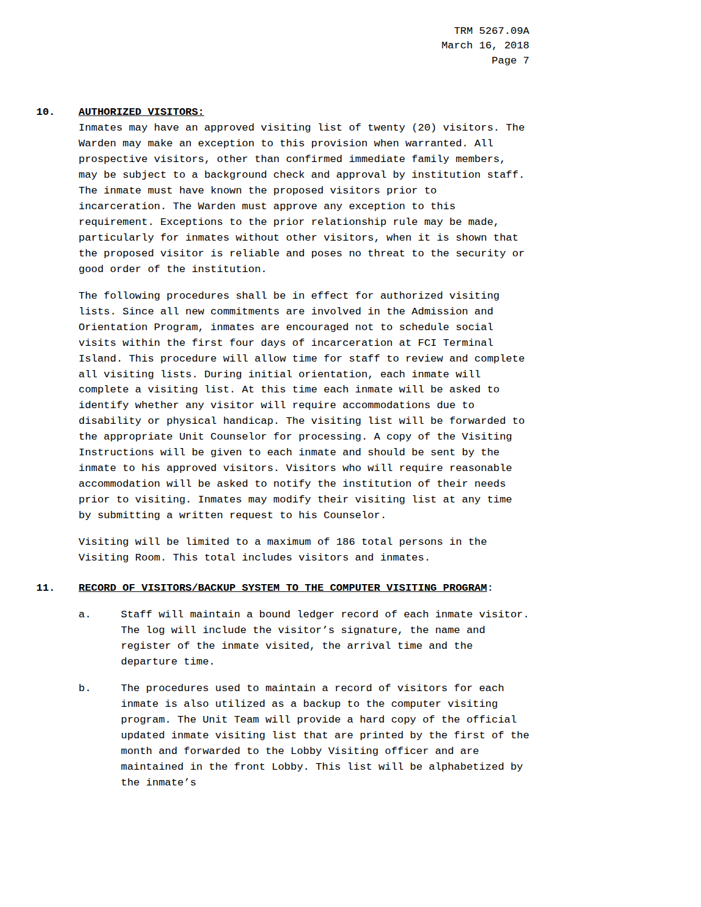TRM 5267.09A
March 16, 2018
Page 7
10.
AUTHORIZED VISITORS:
Inmates may have an approved visiting list of twenty (20) visitors. The Warden may make an exception to this provision when warranted. All prospective visitors, other than confirmed immediate family members, may be subject to a background check and approval by institution staff. The inmate must have known the proposed visitors prior to incarceration. The Warden must approve any exception to this requirement. Exceptions to the prior relationship rule may be made, particularly for inmates without other visitors, when it is shown that the proposed visitor is reliable and poses no threat to the security or good order of the institution.
The following procedures shall be in effect for authorized visiting lists. Since all new commitments are involved in the Admission and Orientation Program, inmates are encouraged not to schedule social visits within the first four days of incarceration at FCI Terminal Island. This procedure will allow time for staff to review and complete all visiting lists. During initial orientation, each inmate will complete a visiting list. At this time each inmate will be asked to identify whether any visitor will require accommodations due to disability or physical handicap. The visiting list will be forwarded to the appropriate Unit Counselor for processing. A copy of the Visiting Instructions will be given to each inmate and should be sent by the inmate to his approved visitors. Visitors who will require reasonable accommodation will be asked to notify the institution of their needs prior to visiting. Inmates may modify their visiting list at any time by submitting a written request to his Counselor.
Visiting will be limited to a maximum of 186 total persons in the Visiting Room. This total includes visitors and inmates.
11.
RECORD OF VISITORS/BACKUP SYSTEM TO THE COMPUTER VISITING PROGRAM:
a. Staff will maintain a bound ledger record of each inmate visitor. The log will include the visitor’s signature, the name and register of the inmate visited, the arrival time and the departure time.
b. The procedures used to maintain a record of visitors for each inmate is also utilized as a backup to the computer visiting program. The Unit Team will provide a hard copy of the official updated inmate visiting list that are printed by the first of the month and forwarded to the Lobby Visiting officer and are maintained in the front Lobby. This list will be alphabetized by the inmate’s